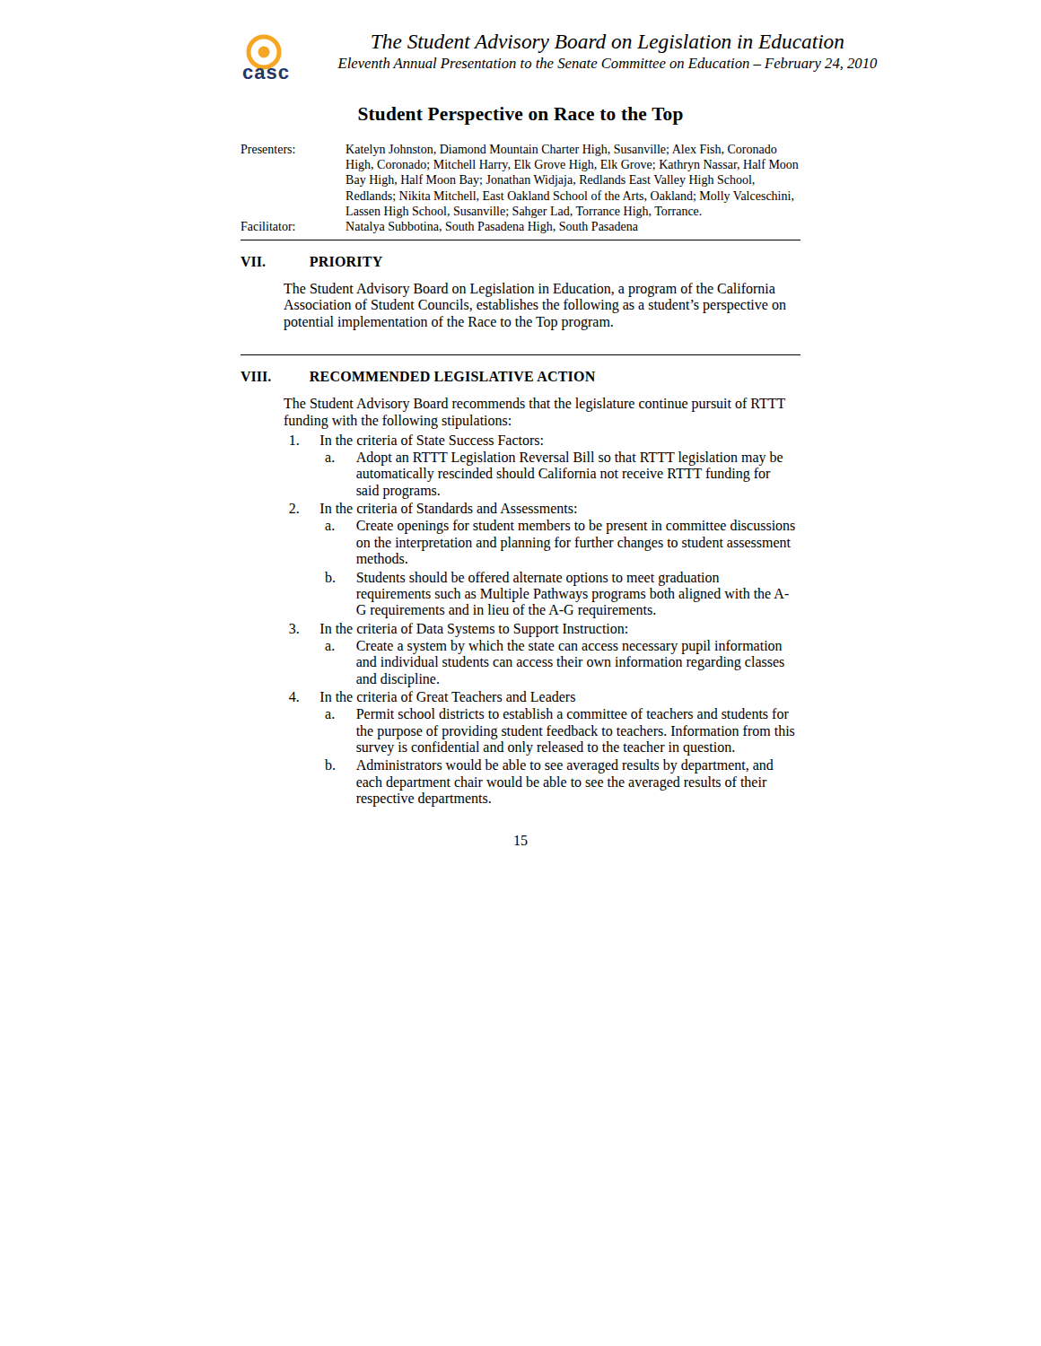casc
The Student Advisory Board on Legislation in Education
Eleventh Annual Presentation to the Senate Committee on Education – February 24, 2010
Student Perspective on Race to the Top
| Presenters: | Katelyn Johnston, Diamond Mountain Charter High, Susanville; Alex Fish, Coronado High, Coronado; Mitchell Harry, Elk Grove High, Elk Grove; Kathryn Nassar, Half Moon Bay High, Half Moon Bay; Jonathan Widjaja, Redlands East Valley High School, Redlands; Nikita Mitchell, East Oakland School of the Arts, Oakland; Molly Valceschini, Lassen High School, Susanville; Sahger Lad, Torrance High, Torrance. |
| Facilitator: | Natalya Subbotina, South Pasadena High, South Pasadena |
VII. PRIORITY
The Student Advisory Board on Legislation in Education, a program of the California Association of Student Councils, establishes the following as a student’s perspective on potential implementation of the Race to the Top program.
VIII. RECOMMENDED LEGISLATIVE ACTION
The Student Advisory Board recommends that the legislature continue pursuit of RTTT funding with the following stipulations:
1. In the criteria of State Success Factors:
a. Adopt an RTTT Legislation Reversal Bill so that RTTT legislation may be automatically rescinded should California not receive RTTT funding for said programs.
2. In the criteria of Standards and Assessments:
a. Create openings for student members to be present in committee discussions on the interpretation and planning for further changes to student assessment methods.
b. Students should be offered alternate options to meet graduation requirements such as Multiple Pathways programs both aligned with the A-G requirements and in lieu of the A-G requirements.
3. In the criteria of Data Systems to Support Instruction:
a. Create a system by which the state can access necessary pupil information and individual students can access their own information regarding classes and discipline.
4. In the criteria of Great Teachers and Leaders
a. Permit school districts to establish a committee of teachers and students for the purpose of providing student feedback to teachers. Information from this survey is confidential and only released to the teacher in question.
b. Administrators would be able to see averaged results by department, and each department chair would be able to see the averaged results of their respective departments.
15